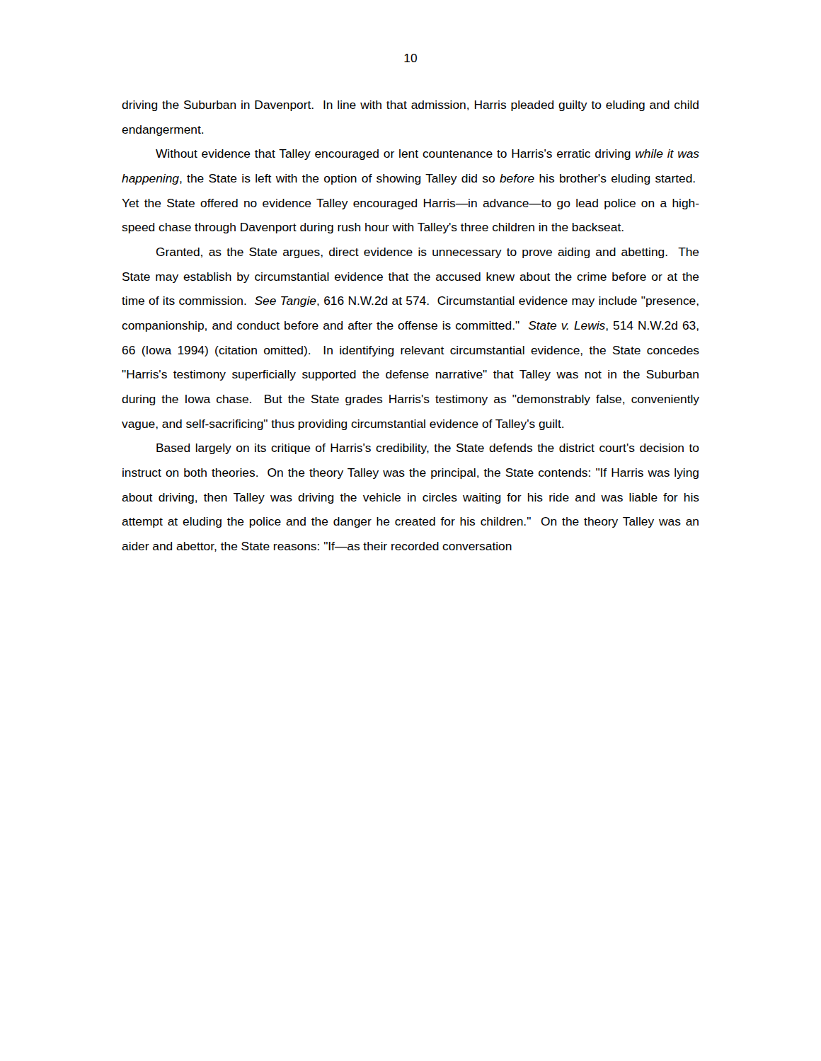10
driving the Suburban in Davenport. In line with that admission, Harris pleaded guilty to eluding and child endangerment.
Without evidence that Talley encouraged or lent countenance to Harris's erratic driving while it was happening, the State is left with the option of showing Talley did so before his brother's eluding started. Yet the State offered no evidence Talley encouraged Harris—in advance—to go lead police on a high-speed chase through Davenport during rush hour with Talley's three children in the backseat.
Granted, as the State argues, direct evidence is unnecessary to prove aiding and abetting. The State may establish by circumstantial evidence that the accused knew about the crime before or at the time of its commission. See Tangie, 616 N.W.2d at 574. Circumstantial evidence may include "presence, companionship, and conduct before and after the offense is committed." State v. Lewis, 514 N.W.2d 63, 66 (Iowa 1994) (citation omitted). In identifying relevant circumstantial evidence, the State concedes "Harris's testimony superficially supported the defense narrative" that Talley was not in the Suburban during the Iowa chase. But the State grades Harris's testimony as "demonstrably false, conveniently vague, and self-sacrificing" thus providing circumstantial evidence of Talley's guilt.
Based largely on its critique of Harris's credibility, the State defends the district court's decision to instruct on both theories. On the theory Talley was the principal, the State contends: "If Harris was lying about driving, then Talley was driving the vehicle in circles waiting for his ride and was liable for his attempt at eluding the police and the danger he created for his children." On the theory Talley was an aider and abettor, the State reasons: "If—as their recorded conversation